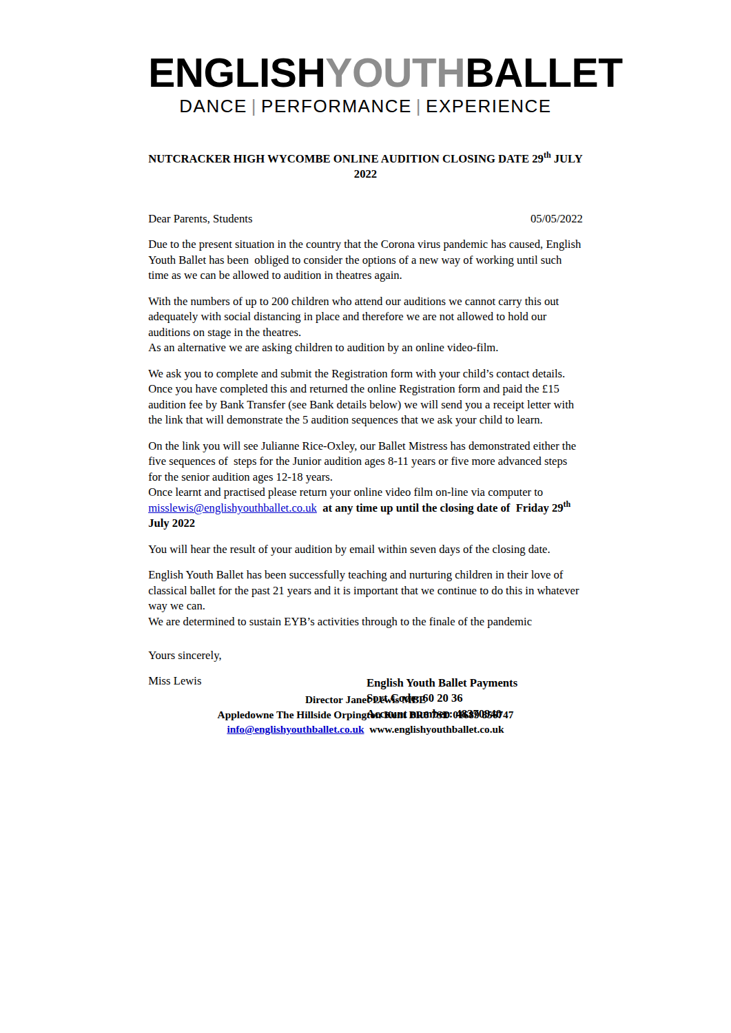ENGLISHYOUTHBALLET
DANCE|PERFORMANCE|EXPERIENCE
NUTCRACKER HIGH WYCOMBE ONLINE AUDITION CLOSING DATE 29th JULY 2022
Dear Parents, Students 05/05/2022
Due to the present situation in the country that the Corona virus pandemic has caused, English Youth Ballet has been obliged to consider the options of a new way of working until such time as we can be allowed to audition in theatres again.
With the numbers of up to 200 children who attend our auditions we cannot carry this out adequately with social distancing in place and therefore we are not allowed to hold our auditions on stage in the theatres.
As an alternative we are asking children to audition by an online video-film.
We ask you to complete and submit the Registration form with your child’s contact details.
Once you have completed this and returned the online Registration form and paid the £15 audition fee by Bank Transfer (see Bank details below) we will send you a receipt letter with the link that will demonstrate the 5 audition sequences that we ask your child to learn.
On the link you will see Julianne Rice-Oxley, our Ballet Mistress has demonstrated either the five sequences of steps for the Junior audition ages 8-11 years or five more advanced steps for the senior audition ages 12-18 years.
Once learnt and practised please return your online video film on-line via computer to
misslewis@englishyouthballet.co.uk at any time up until the closing date of Friday 29th July 2022
You will hear the result of your audition by email within seven days of the closing date.
English Youth Ballet has been successfully teaching and nurturing children in their love of classical ballet for the past 21 years and it is important that we continue to do this in whatever way we can.
We are determined to sustain EYB’s activities through to the finale of the pandemic
Yours sincerely,
Miss Lewis
English Youth Ballet Payments
Sort Code: 60 20 36
Account number: 48370940
Director Janet Lewis MBE
Appledowne The Hillside Orpington Kent BR6 7SD 01689 856747
info@englishyouthballet.co.uk www.englishyouthballet.co.uk